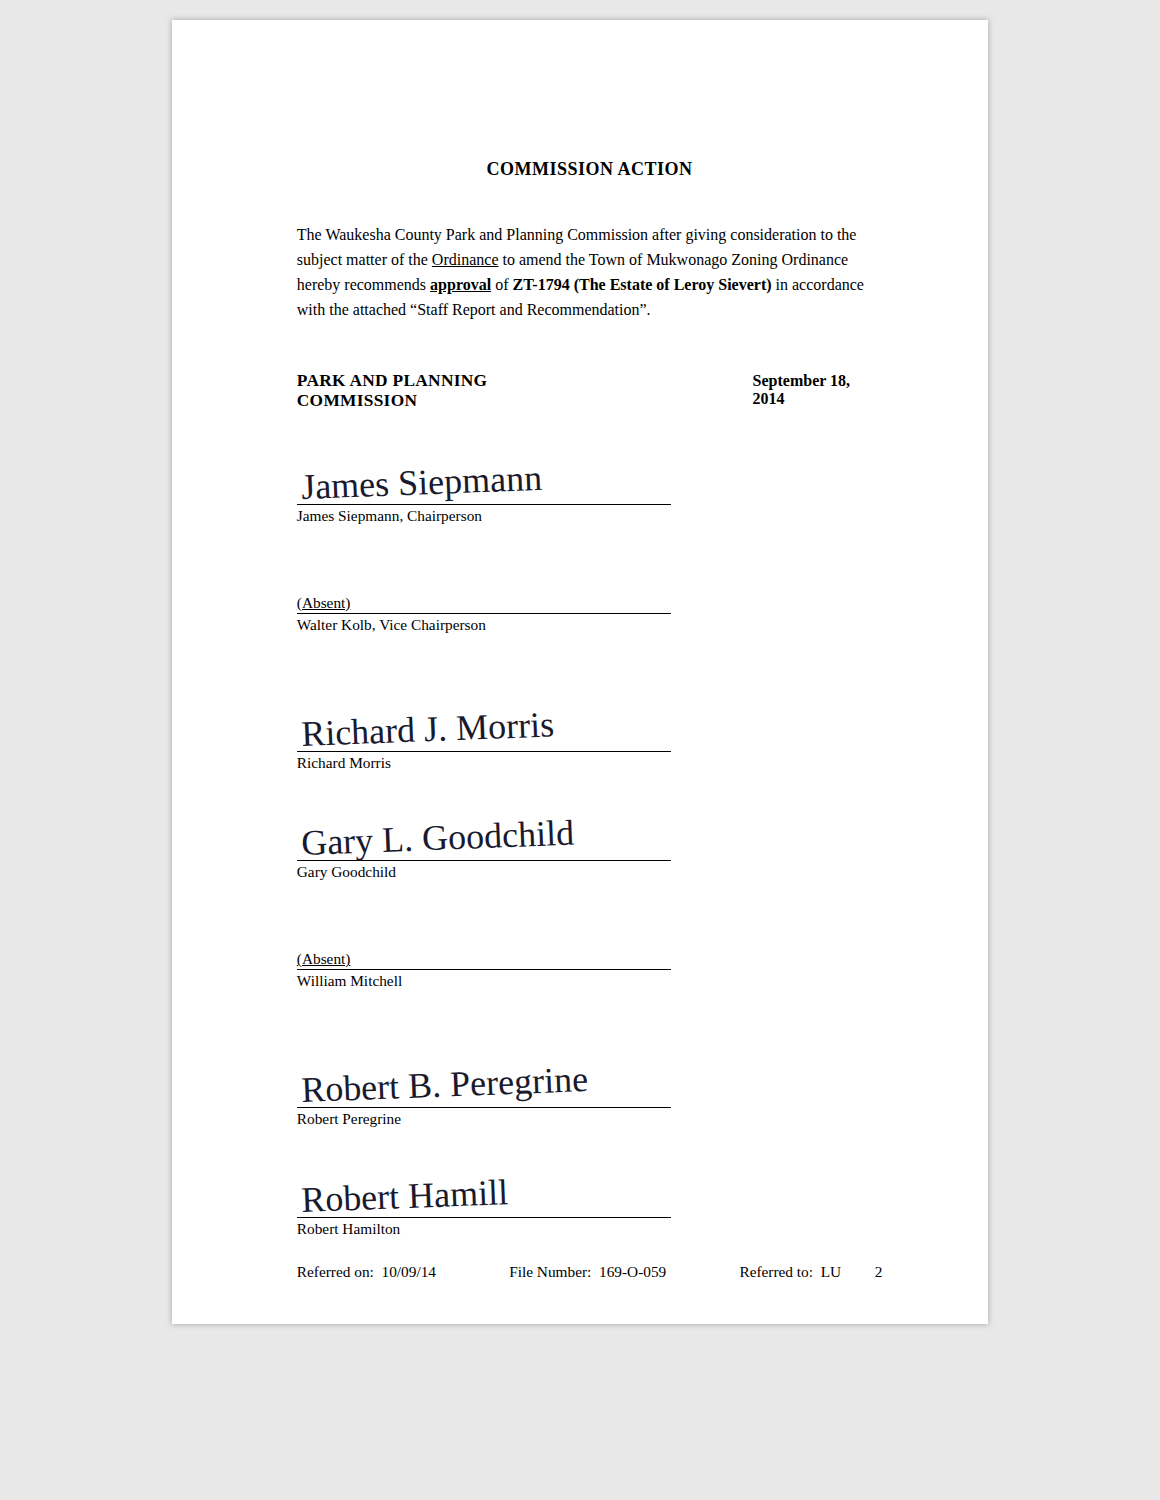COMMISSION ACTION
The Waukesha County Park and Planning Commission after giving consideration to the subject matter of the Ordinance to amend the Town of Mukwonago Zoning Ordinance hereby recommends approval of ZT-1794 (The Estate of Leroy Sievert) in accordance with the attached “Staff Report and Recommendation”.
PARK AND PLANNING COMMISSION September 18, 2014
James Siepmann
James Siepmann, Chairperson
(Absent)
Walter Kolb, Vice Chairperson
Richard J. Morris
Richard Morris
Gary L. Goodchild
Gary Goodchild
(Absent)
William Mitchell
Robert B. Peregrine
Robert Peregrine
Robert Hamill
Robert Hamilton
Referred on: 10/09/14 File Number: 169-O-059 Referred to: LU2